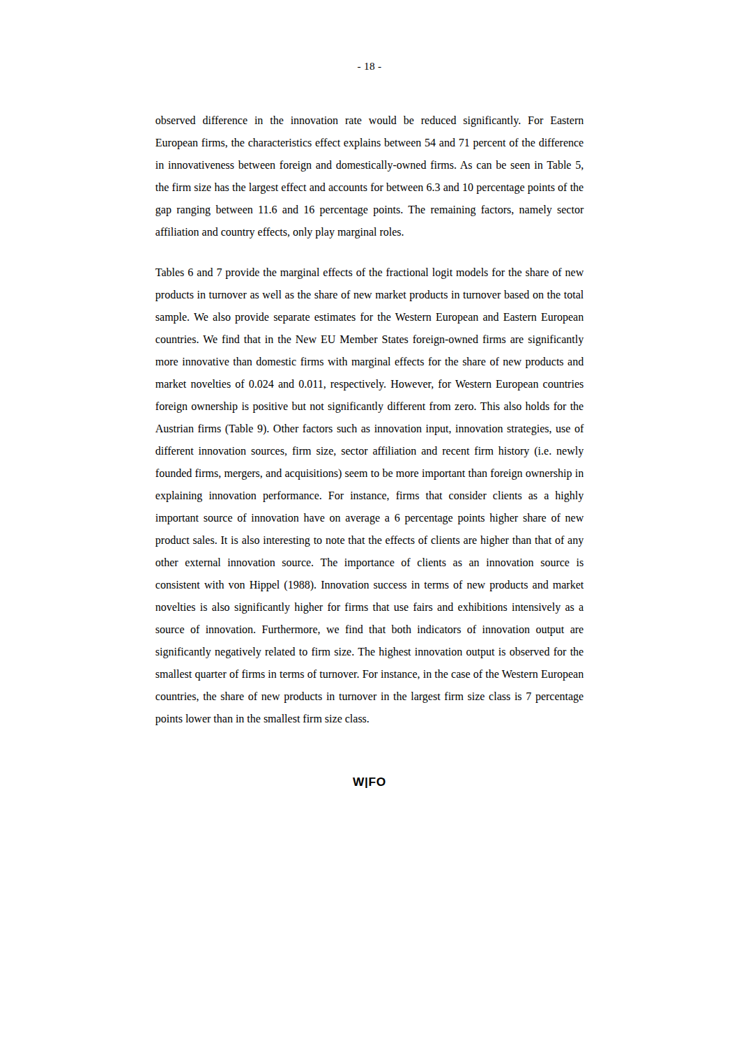- 18 -
observed difference in the innovation rate would be reduced significantly. For Eastern European firms, the characteristics effect explains between 54 and 71 percent of the difference in innovativeness between foreign and domestically-owned firms. As can be seen in Table 5, the firm size has the largest effect and accounts for between 6.3 and 10 percentage points of the gap ranging between 11.6 and 16 percentage points. The remaining factors, namely sector affiliation and country effects, only play marginal roles.
Tables 6 and 7 provide the marginal effects of the fractional logit models for the share of new products in turnover as well as the share of new market products in turnover based on the total sample. We also provide separate estimates for the Western European and Eastern European countries. We find that in the New EU Member States foreign-owned firms are significantly more innovative than domestic firms with marginal effects for the share of new products and market novelties of 0.024 and 0.011, respectively. However, for Western European countries foreign ownership is positive but not significantly different from zero. This also holds for the Austrian firms (Table 9). Other factors such as innovation input, innovation strategies, use of different innovation sources, firm size, sector affiliation and recent firm history (i.e. newly founded firms, mergers, and acquisitions) seem to be more important than foreign ownership in explaining innovation performance. For instance, firms that consider clients as a highly important source of innovation have on average a 6 percentage points higher share of new product sales. It is also interesting to note that the effects of clients are higher than that of any other external innovation source. The importance of clients as an innovation source is consistent with von Hippel (1988). Innovation success in terms of new products and market novelties is also significantly higher for firms that use fairs and exhibitions intensively as a source of innovation. Furthermore, we find that both indicators of innovation output are significantly negatively related to firm size. The highest innovation output is observed for the smallest quarter of firms in terms of turnover. For instance, in the case of the Western European countries, the share of new products in turnover in the largest firm size class is 7 percentage points lower than in the smallest firm size class.
W|FO